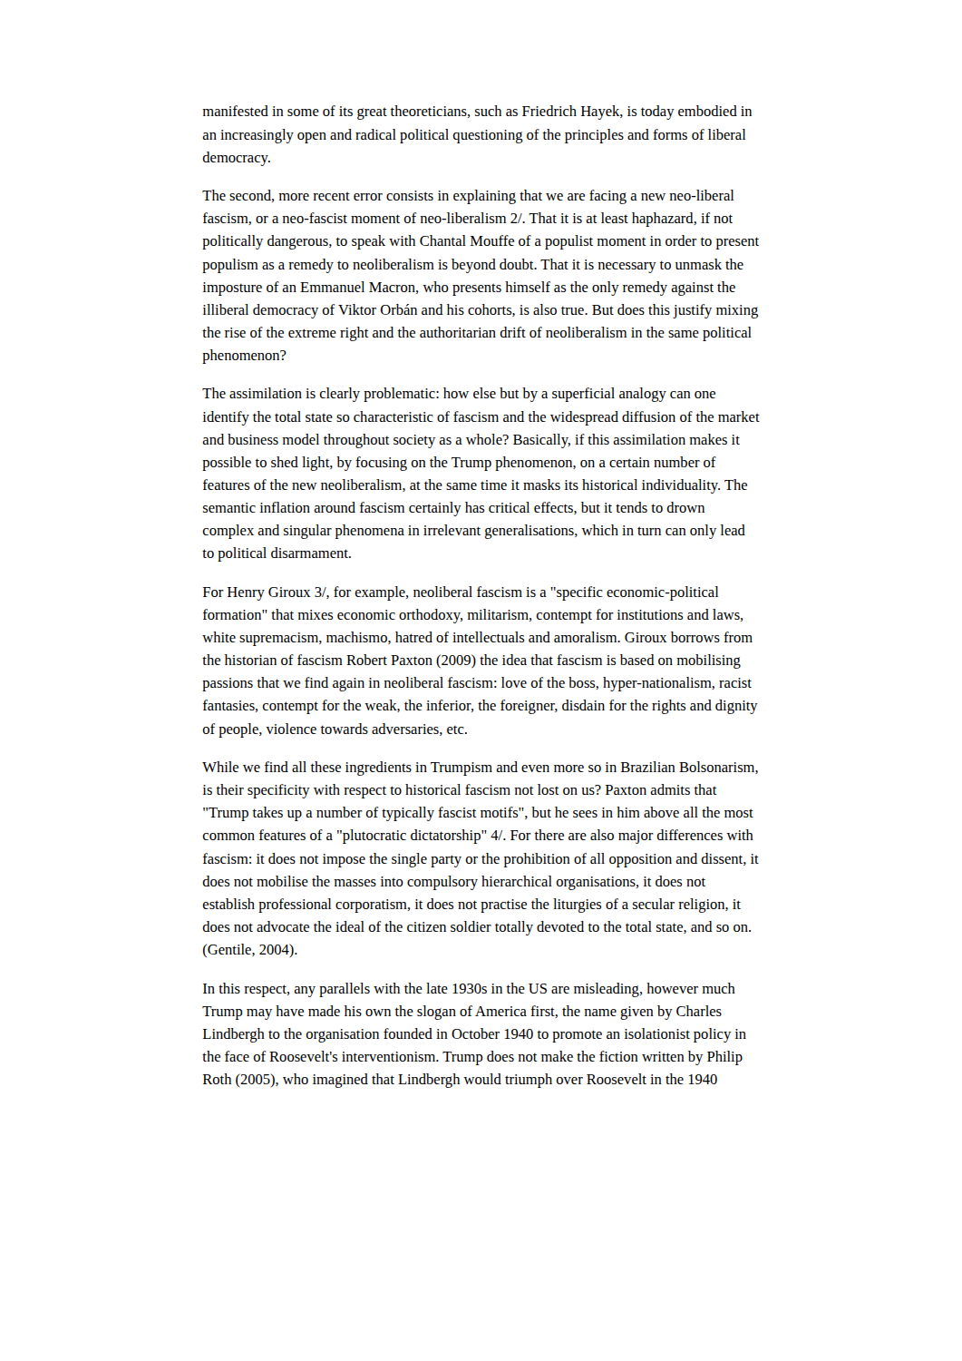manifested in some of its great theoreticians, such as Friedrich Hayek, is today embodied in an increasingly open and radical political questioning of the principles and forms of liberal democracy.
The second, more recent error consists in explaining that we are facing a new neo-liberal fascism, or a neo-fascist moment of neo-liberalism 2/. That it is at least haphazard, if not politically dangerous, to speak with Chantal Mouffe of a populist moment in order to present populism as a remedy to neoliberalism is beyond doubt. That it is necessary to unmask the imposture of an Emmanuel Macron, who presents himself as the only remedy against the illiberal democracy of Viktor Orbán and his cohorts, is also true. But does this justify mixing the rise of the extreme right and the authoritarian drift of neoliberalism in the same political phenomenon?
The assimilation is clearly problematic: how else but by a superficial analogy can one identify the total state so characteristic of fascism and the widespread diffusion of the market and business model throughout society as a whole? Basically, if this assimilation makes it possible to shed light, by focusing on the Trump phenomenon, on a certain number of features of the new neoliberalism, at the same time it masks its historical individuality. The semantic inflation around fascism certainly has critical effects, but it tends to drown complex and singular phenomena in irrelevant generalisations, which in turn can only lead to political disarmament.
For Henry Giroux 3/, for example, neoliberal fascism is a "specific economic-political formation" that mixes economic orthodoxy, militarism, contempt for institutions and laws, white supremacism, machismo, hatred of intellectuals and amoralism. Giroux borrows from the historian of fascism Robert Paxton (2009) the idea that fascism is based on mobilising passions that we find again in neoliberal fascism: love of the boss, hyper-nationalism, racist fantasies, contempt for the weak, the inferior, the foreigner, disdain for the rights and dignity of people, violence towards adversaries, etc.
While we find all these ingredients in Trumpism and even more so in Brazilian Bolsonarism, is their specificity with respect to historical fascism not lost on us? Paxton admits that "Trump takes up a number of typically fascist motifs", but he sees in him above all the most common features of a "plutocratic dictatorship" 4/. For there are also major differences with fascism: it does not impose the single party or the prohibition of all opposition and dissent, it does not mobilise the masses into compulsory hierarchical organisations, it does not establish professional corporatism, it does not practise the liturgies of a secular religion, it does not advocate the ideal of the citizen soldier totally devoted to the total state, and so on. (Gentile, 2004).
In this respect, any parallels with the late 1930s in the US are misleading, however much Trump may have made his own the slogan of America first, the name given by Charles Lindbergh to the organisation founded in October 1940 to promote an isolationist policy in the face of Roosevelt's interventionism. Trump does not make the fiction written by Philip Roth (2005), who imagined that Lindbergh would triumph over Roosevelt in the 1940